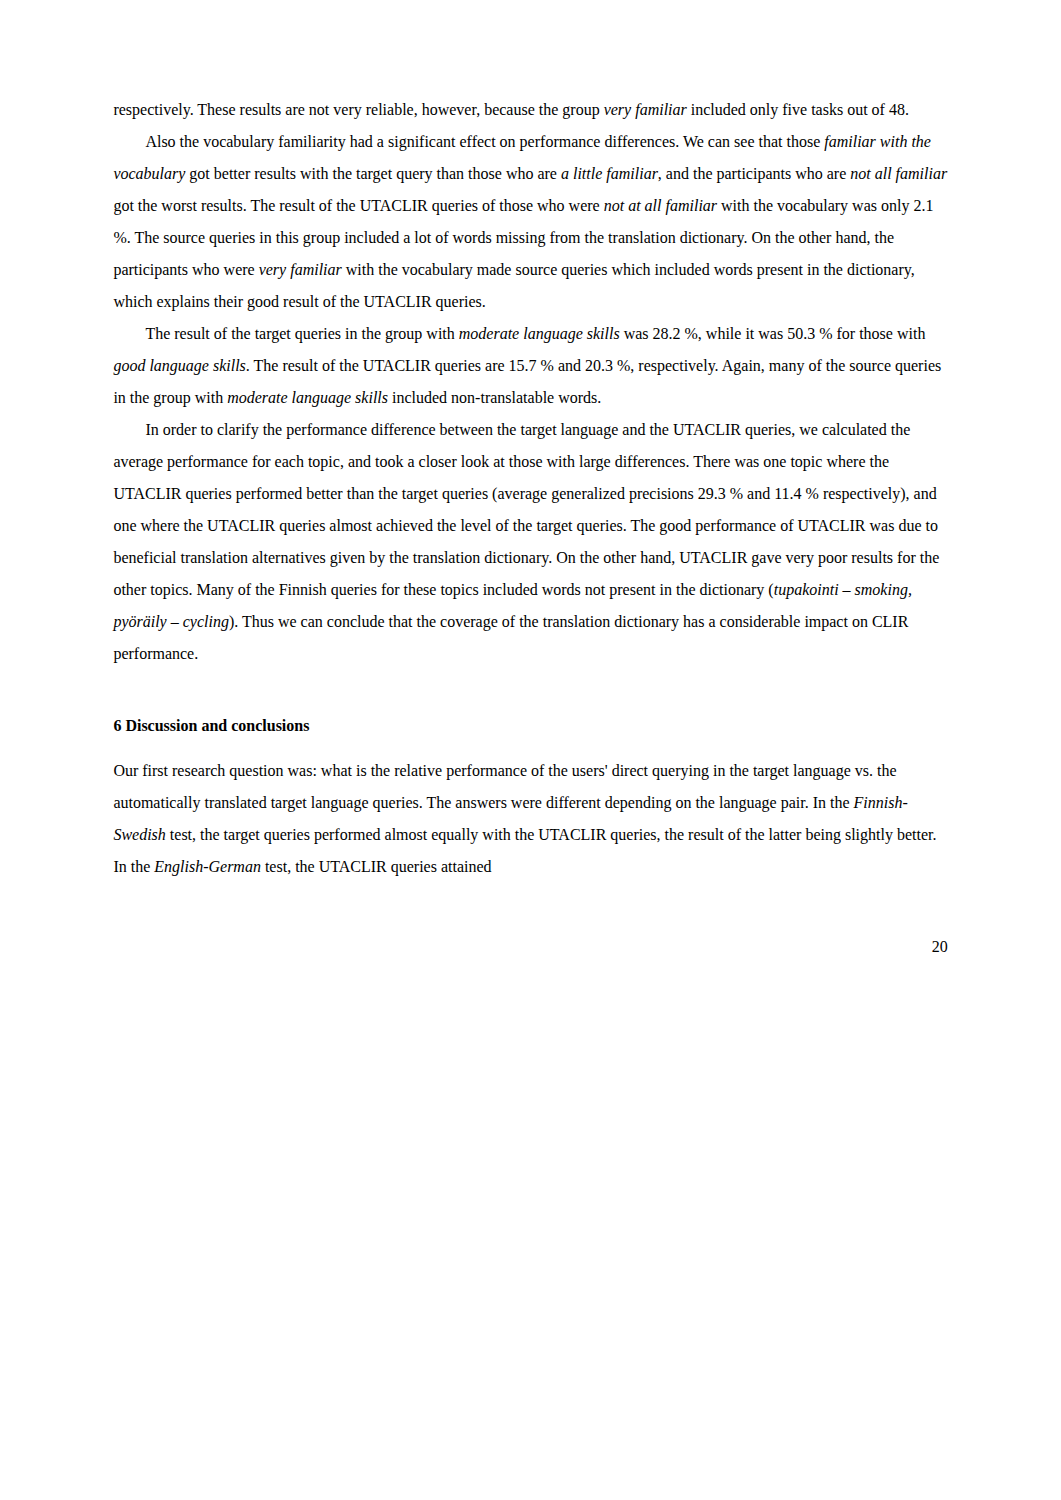respectively. These results are not very reliable, however, because the group very familiar included only five tasks out of 48.
Also the vocabulary familiarity had a significant effect on performance differences. We can see that those familiar with the vocabulary got better results with the target query than those who are a little familiar, and the participants who are not all familiar got the worst results. The result of the UTACLIR queries of those who were not at all familiar with the vocabulary was only 2.1 %. The source queries in this group included a lot of words missing from the translation dictionary. On the other hand, the participants who were very familiar with the vocabulary made source queries which included words present in the dictionary, which explains their good result of the UTACLIR queries.
The result of the target queries in the group with moderate language skills was 28.2 %, while it was 50.3 % for those with good language skills. The result of the UTACLIR queries are 15.7 % and 20.3 %, respectively. Again, many of the source queries in the group with moderate language skills included non-translatable words.
In order to clarify the performance difference between the target language and the UTACLIR queries, we calculated the average performance for each topic, and took a closer look at those with large differences. There was one topic where the UTACLIR queries performed better than the target queries (average generalized precisions 29.3 % and 11.4 % respectively), and one where the UTACLIR queries almost achieved the level of the target queries. The good performance of UTACLIR was due to beneficial translation alternatives given by the translation dictionary. On the other hand, UTACLIR gave very poor results for the other topics. Many of the Finnish queries for these topics included words not present in the dictionary (tupakointi – smoking, pyöräily – cycling). Thus we can conclude that the coverage of the translation dictionary has a considerable impact on CLIR performance.
6 Discussion and conclusions
Our first research question was: what is the relative performance of the users' direct querying in the target language vs. the automatically translated target language queries. The answers were different depending on the language pair. In the Finnish-Swedish test, the target queries performed almost equally with the UTACLIR queries, the result of the latter being slightly better. In the English-German test, the UTACLIR queries attained
20